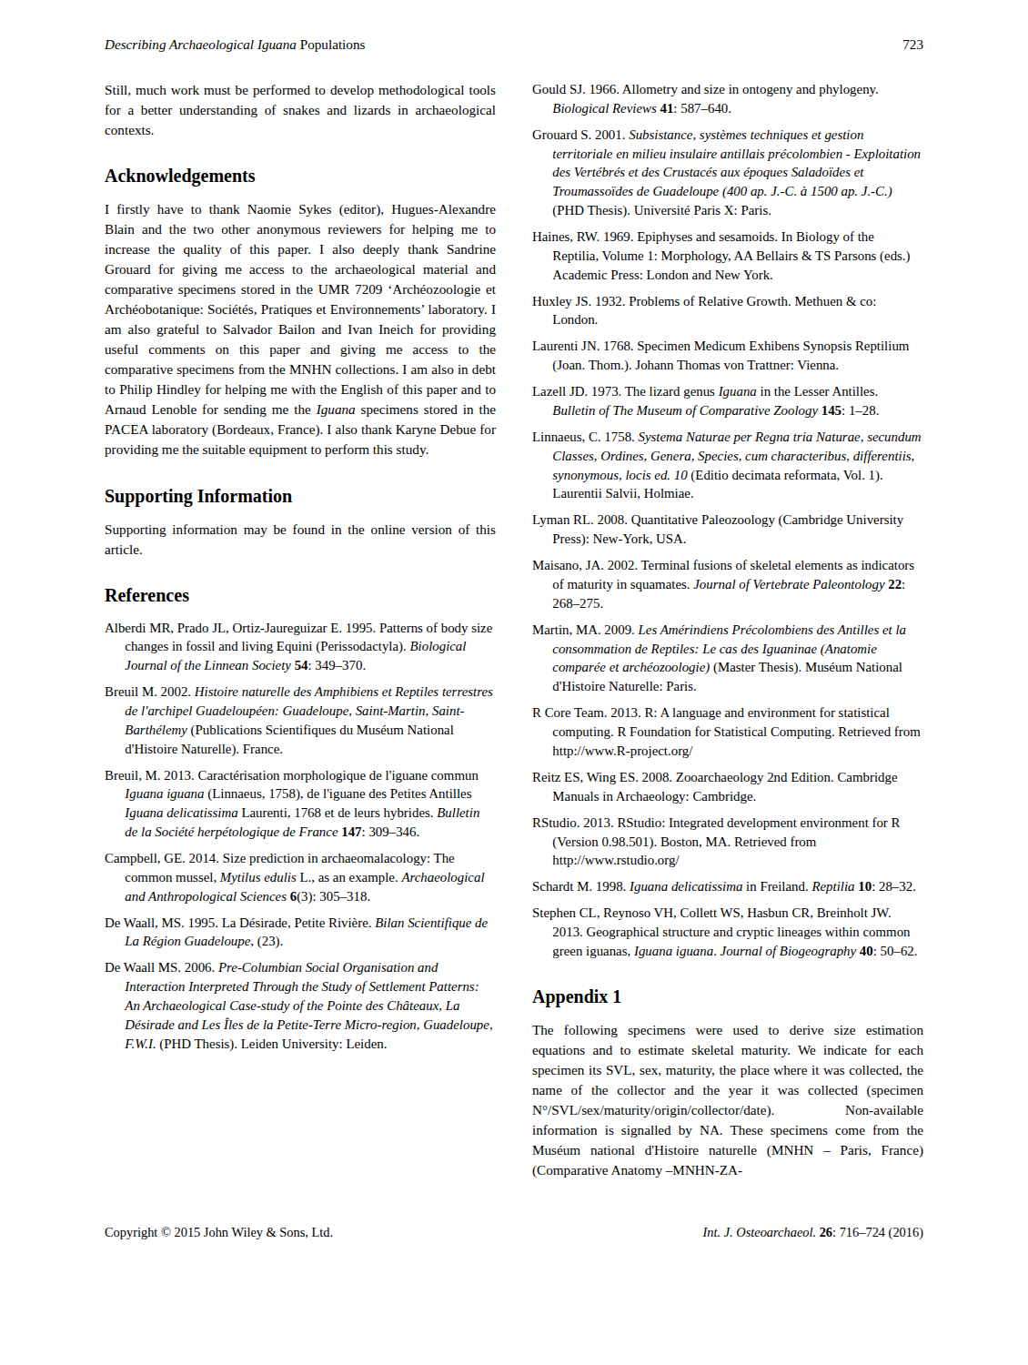Describing Archaeological Iguana Populations
723
Still, much work must be performed to develop methodological tools for a better understanding of snakes and lizards in archaeological contexts.
Acknowledgements
I firstly have to thank Naomie Sykes (editor), Hugues-Alexandre Blain and the two other anonymous reviewers for helping me to increase the quality of this paper. I also deeply thank Sandrine Grouard for giving me access to the archaeological material and comparative specimens stored in the UMR 7209 ‘Archéozoologie et Archéobotanique: Sociétés, Pratiques et Environnements’ laboratory. I am also grateful to Salvador Bailon and Ivan Ineich for providing useful comments on this paper and giving me access to the comparative specimens from the MNHN collections. I am also in debt to Philip Hindley for helping me with the English of this paper and to Arnaud Lenoble for sending me the Iguana specimens stored in the PACEA laboratory (Bordeaux, France). I also thank Karyne Debue for providing me the suitable equipment to perform this study.
Supporting Information
Supporting information may be found in the online version of this article.
References
Alberdi MR, Prado JL, Ortiz-Jaureguizar E. 1995. Patterns of body size changes in fossil and living Equini (Perissodactyla). Biological Journal of the Linnean Society 54: 349–370.
Breuil M. 2002. Histoire naturelle des Amphibiens et Reptiles terrestres de l'archipel Guadeloupéen: Guadeloupe, Saint-Martin, Saint-Barthélemy (Publications Scientifiques du Muséum National d'Histoire Naturelle). France.
Breuil, M. 2013. Caractérisation morphologique de l'iguane commun Iguana iguana (Linnaeus, 1758), de l'iguane des Petites Antilles Iguana delicatissima Laurenti, 1768 et de leurs hybrides. Bulletin de la Société herpétologique de France 147: 309–346.
Campbell, GE. 2014. Size prediction in archaeomalacology: The common mussel, Mytilus edulis L., as an example. Archaeological and Anthropological Sciences 6(3): 305–318.
De Waall, MS. 1995. La Désirade, Petite Rivière. Bilan Scientifique de La Région Guadeloupe, (23).
De Waall MS. 2006. Pre-Columbian Social Organisation and Interaction Interpreted Through the Study of Settlement Patterns: An Archaeological Case-study of the Pointe des Châteaux, La Désirade and Les Îles de la Petite-Terre Micro-region, Guadeloupe, F.W.I. (PHD Thesis). Leiden University: Leiden.
Gould SJ. 1966. Allometry and size in ontogeny and phylogeny. Biological Reviews 41: 587–640.
Grouard S. 2001. Subsistance, systèmes techniques et gestion territoriale en milieu insulaire antillais précolombien - Exploitation des Vertébrés et des Crustacés aux époques Saladoïdes et Troumassoïdes de Guadeloupe (400 ap. J.-C. à 1500 ap. J.-C.) (PHD Thesis). Université Paris X: Paris.
Haines, RW. 1969. Epiphyses and sesamoids. In Biology of the Reptilia, Volume 1: Morphology, AA Bellairs & TS Parsons (eds.) Academic Press: London and New York.
Huxley JS. 1932. Problems of Relative Growth. Methuen & co: London.
Laurenti JN. 1768. Specimen Medicum Exhibens Synopsis Reptilium (Joan. Thom.). Johann Thomas von Trattner: Vienna.
Lazell JD. 1973. The lizard genus Iguana in the Lesser Antilles. Bulletin of The Museum of Comparative Zoology 145: 1–28.
Linnaeus, C. 1758. Systema Naturae per Regna tria Naturae, secundum Classes, Ordines, Genera, Species, cum characteribus, differentiis, synonymous, locis ed. 10 (Editio decimata reformata, Vol. 1). Laurentii Salvii, Holmiae.
Lyman RL. 2008. Quantitative Paleozoology (Cambridge University Press): New-York, USA.
Maisano, JA. 2002. Terminal fusions of skeletal elements as indicators of maturity in squamates. Journal of Vertebrate Paleontology 22: 268–275.
Martin, MA. 2009. Les Amérindiens Précolombiens des Antilles et la consommation de Reptiles: Le cas des Iguaninae (Anatomie comparée et archéozoologie) (Master Thesis). Muséum National d'Histoire Naturelle: Paris.
R Core Team. 2013. R: A language and environment for statistical computing. R Foundation for Statistical Computing. Retrieved from http://www.R-project.org/
Reitz ES, Wing ES. 2008. Zooarchaeology 2nd Edition. Cambridge Manuals in Archaeology: Cambridge.
RStudio. 2013. RStudio: Integrated development environment for R (Version 0.98.501). Boston, MA. Retrieved from http://www.rstudio.org/
Schardt M. 1998. Iguana delicatissima in Freiland. Reptilia 10: 28–32.
Stephen CL, Reynoso VH, Collett WS, Hasbun CR, Breinholt JW. 2013. Geographical structure and cryptic lineages within common green iguanas, Iguana iguana. Journal of Biogeography 40: 50–62.
Appendix 1
The following specimens were used to derive size estimation equations and to estimate skeletal maturity. We indicate for each specimen its SVL, sex, maturity, the place where it was collected, the name of the collector and the year it was collected (specimen N°/SVL/sex/maturity/origin/collector/date). Non-available information is signalled by NA. These specimens come from the Muséum national d'Histoire naturelle (MNHN – Paris, France) (Comparative Anatomy –MNHN-ZA-
Copyright © 2015 John Wiley & Sons, Ltd.
Int. J. Osteoarchaeol. 26: 716–724 (2016)